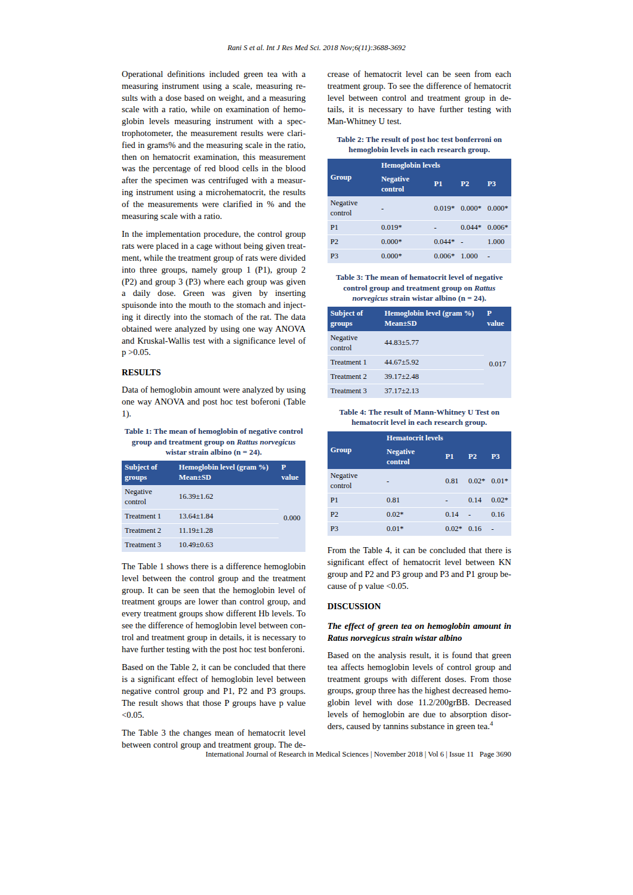Rani S et al. Int J Res Med Sci. 2018 Nov;6(11):3688-3692
Operational definitions included green tea with a measuring instrument using a scale, measuring results with a dose based on weight, and a measuring scale with a ratio, while on examination of hemoglobin levels measuring instrument with a spectrophotometer, the measurement results were clarified in grams% and the measuring scale in the ratio, then on hematocrit examination, this measurement was the percentage of red blood cells in the blood after the specimen was centrifuged with a measuring instrument using a microhematocrit, the results of the measurements were clarified in % and the measuring scale with a ratio.
In the implementation procedure, the control group rats were placed in a cage without being given treatment, while the treatment group of rats were divided into three groups, namely group 1 (P1), group 2 (P2) and group 3 (P3) where each group was given a daily dose. Green was given by inserting spuisonde into the mouth to the stomach and injecting it directly into the stomach of the rat. The data obtained were analyzed by using one way ANOVA and Kruskal-Wallis test with a significance level of p >0.05.
RESULTS
Data of hemoglobin amount were analyzed by using one way ANOVA and post hoc test boferoni (Table 1).
Table 1: The mean of hemoglobin of negative control group and treatment group on Rattus norvegicus wistar strain albino (n = 24).
| Subject of groups | Hemoglobin level (gram %) Mean±SD | P value |
| --- | --- | --- |
| Negative control | 16.39±1.62 | 0.000 |
| Treatment 1 | 13.64±1.84 |
| Treatment 2 | 11.19±1.28 |
| Treatment 3 | 10.49±0.63 |
The Table 1 shows there is a difference hemoglobin level between the control group and the treatment group. It can be seen that the hemoglobin level of treatment groups are lower than control group, and every treatment groups show different Hb levels. To see the difference of hemoglobin level between control and treatment group in details, it is necessary to have further testing with the post hoc test bonferoni.
Based on the Table 2, it can be concluded that there is a significant effect of hemoglobin level between negative control group and P1, P2 and P3 groups. The result shows that those P groups have p value <0.05.
The Table 3 the changes mean of hematocrit level between control group and treatment group. The decrease of hematocrit level can be seen from each treatment group. To see the difference of hematocrit level between control and treatment group in details, it is necessary to have further testing with Man-Whitney U test.
Table 2: The result of post hoc test bonferroni on hemoglobin levels in each research group.
| Group | Hemoglobin levels |
| --- | --- |
| Negative control | P1 | P2 | P3 |
| Negative control | - | 0.019* | 0.000* | 0.000* |
| P1 | 0.019* | - | 0.044* | 0.006* |
| P2 | 0.000* | 0.044* | - | 1.000 |
| P3 | 0.000* | 0.006* | 1.000 | - |
Table 3: The mean of hematocrit level of negative control group and treatment group on Rattus norvegicus strain wistar albino (n = 24).
| Subject of groups | Hemoglobin level (gram %) Mean±SD | P value |
| --- | --- | --- |
| Negative control | 44.83±5.77 | 0.017 |
| Treatment 1 | 44.67±5.92 |
| Treatment 2 | 39.17±2.48 |
| Treatment 3 | 37.17±2.13 |
Table 4: The result of Mann-Whitney U Test on hematocrit level in each research group.
| Group | Hematocrit levels |
| --- | --- |
| Negative control | P1 | P2 | P3 |
| Negative control | - | 0.81 | 0.02* | 0.01* |
| P1 | 0.81 | - | 0.14 | 0.02* |
| P2 | 0.02* | 0.14 | - | 0.16 |
| P3 | 0.01* | 0.02* | 0.16 | - |
From the Table 4, it can be concluded that there is significant effect of hematocrit level between KN group and P2 and P3 group and P3 and P1 group because of p value <0.05.
DISCUSSION
The effect of green tea on hemoglobin amount in Ratus norvegicus strain wistar albino
Based on the analysis result, it is found that green tea affects hemoglobin levels of control group and treatment groups with different doses. From those groups, group three has the highest decreased hemoglobin level with dose 11.2/200grBB. Decreased levels of hemoglobin are due to absorption disorders, caused by tannins substance in green tea.4
International Journal of Research in Medical Sciences | November 2018 | Vol 6 | Issue 11 Page 3690